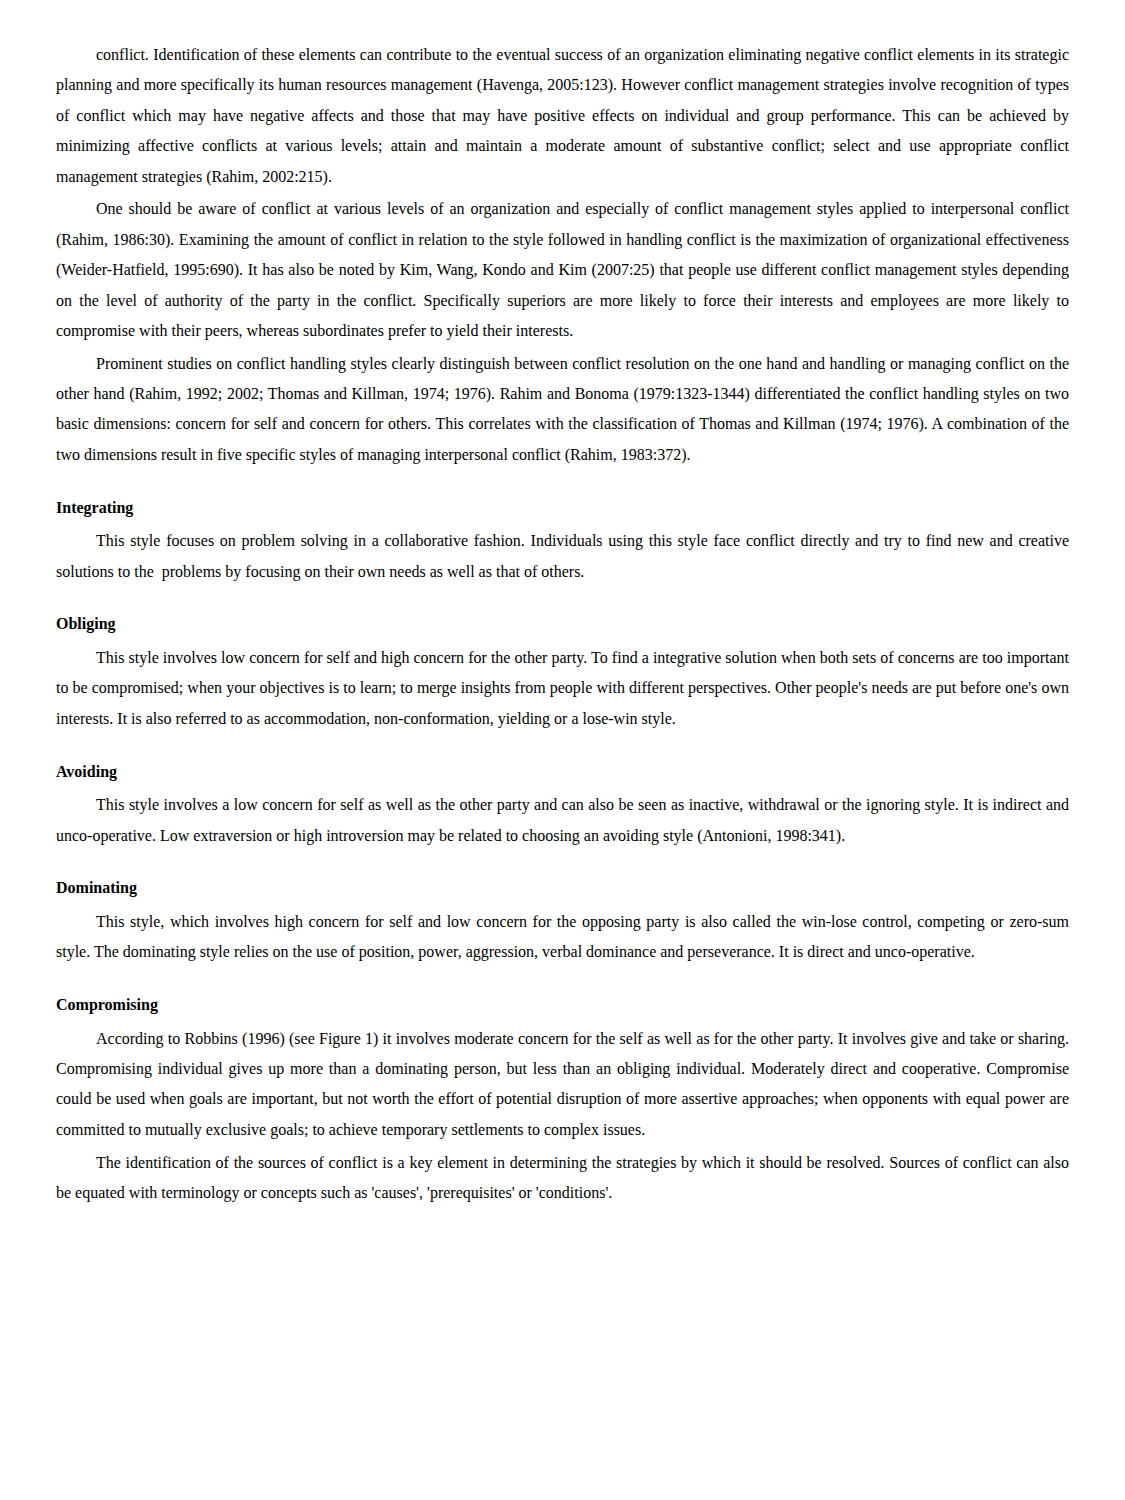conflict. Identification of these elements can contribute to the eventual success of an organization eliminating negative conflict elements in its strategic planning and more specifically its human resources management (Havenga, 2005:123). However conflict management strategies involve recognition of types of conflict which may have negative affects and those that may have positive effects on individual and group performance. This can be achieved by minimizing affective conflicts at various levels; attain and maintain a moderate amount of substantive conflict; select and use appropriate conflict management strategies (Rahim, 2002:215).
One should be aware of conflict at various levels of an organization and especially of conflict management styles applied to interpersonal conflict (Rahim, 1986:30). Examining the amount of conflict in relation to the style followed in handling conflict is the maximization of organizational effectiveness (Weider-Hatfield, 1995:690). It has also be noted by Kim, Wang, Kondo and Kim (2007:25) that people use different conflict management styles depending on the level of authority of the party in the conflict. Specifically superiors are more likely to force their interests and employees are more likely to compromise with their peers, whereas subordinates prefer to yield their interests.
Prominent studies on conflict handling styles clearly distinguish between conflict resolution on the one hand and handling or managing conflict on the other hand (Rahim, 1992; 2002; Thomas and Killman, 1974; 1976). Rahim and Bonoma (1979:1323-1344) differentiated the conflict handling styles on two basic dimensions: concern for self and concern for others. This correlates with the classification of Thomas and Killman (1974; 1976). A combination of the two dimensions result in five specific styles of managing interpersonal conflict (Rahim, 1983:372).
Integrating
This style focuses on problem solving in a collaborative fashion. Individuals using this style face conflict directly and try to find new and creative solutions to the problems by focusing on their own needs as well as that of others.
Obliging
This style involves low concern for self and high concern for the other party. To find a integrative solution when both sets of concerns are too important to be compromised; when your objectives is to learn; to merge insights from people with different perspectives. Other people's needs are put before one's own interests. It is also referred to as accommodation, non-conformation, yielding or a lose-win style.
Avoiding
This style involves a low concern for self as well as the other party and can also be seen as inactive, withdrawal or the ignoring style. It is indirect and unco-operative. Low extraversion or high introversion may be related to choosing an avoiding style (Antonioni, 1998:341).
Dominating
This style, which involves high concern for self and low concern for the opposing party is also called the win-lose control, competing or zero-sum style. The dominating style relies on the use of position, power, aggression, verbal dominance and perseverance. It is direct and unco-operative.
Compromising
According to Robbins (1996) (see Figure 1) it involves moderate concern for the self as well as for the other party. It involves give and take or sharing. Compromising individual gives up more than a dominating person, but less than an obliging individual. Moderately direct and cooperative. Compromise could be used when goals are important, but not worth the effort of potential disruption of more assertive approaches; when opponents with equal power are committed to mutually exclusive goals; to achieve temporary settlements to complex issues.
The identification of the sources of conflict is a key element in determining the strategies by which it should be resolved. Sources of conflict can also be equated with terminology or concepts such as 'causes', 'prerequisites' or 'conditions'.